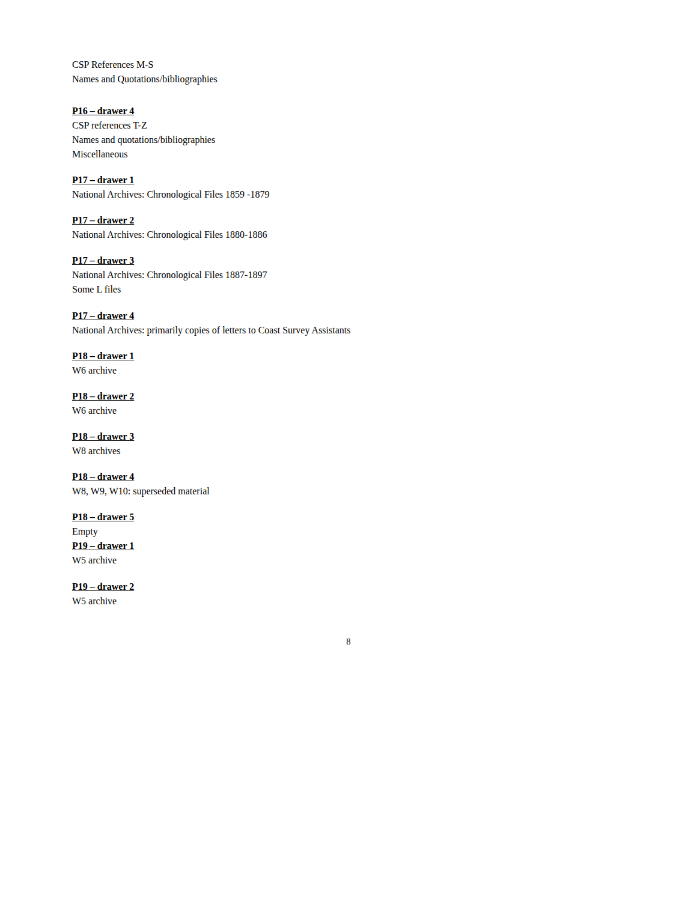CSP References M-S Names and Quotations/bibliographies
P16 – drawer 4 CSP references T-Z Names and quotations/bibliographies Miscellaneous
P17 – drawer 1 National Archives: Chronological Files 1859 -1879
P17 – drawer 2 National Archives: Chronological Files 1880-1886
P17 – drawer 3 National Archives: Chronological Files 1887-1897 Some L files
P17 – drawer 4 National Archives: primarily copies of letters to Coast Survey Assistants
P18 – drawer 1 W6 archive
P18 – drawer 2 W6 archive
P18 – drawer 3 W8 archives
P18 – drawer 4 W8, W9, W10: superseded material
P18 – drawer 5 Empty P19 – drawer 1 W5 archive
P19 – drawer 2 W5 archive
8